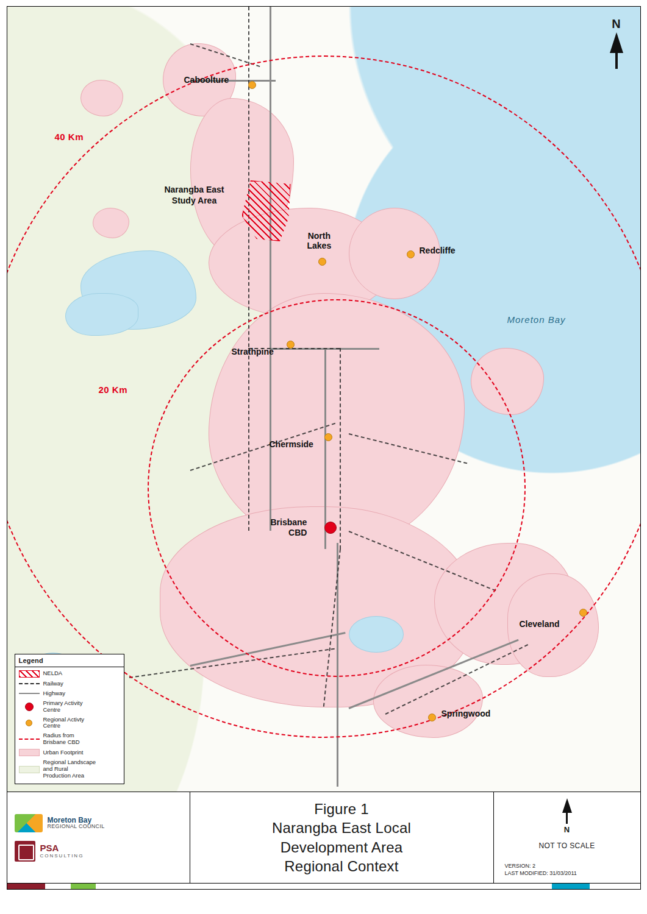40 Km
20 Km
Narangba East
Study Area
Caboolture
North
Lakes
Redcliffe
Strathpine
Chermside
Brisbane
CBD
Cleveland
Springwood
Moreton Bay
N
Legend
NELDA
Railway
Highway
Primary Activity
Centre
Regional Activty
Centre
Radius from
Brisbane CBD
Urban Footprint
Regional Landscape
and Rural
Production Area
Moreton BayREGIONAL COUNCIL
PSACONSULTING
Figure 1
Narangba East Local
Development Area
Regional Context
N
NOT TO SCALE
VERSION: 2
LAST MODIFIED: 31/03/2011